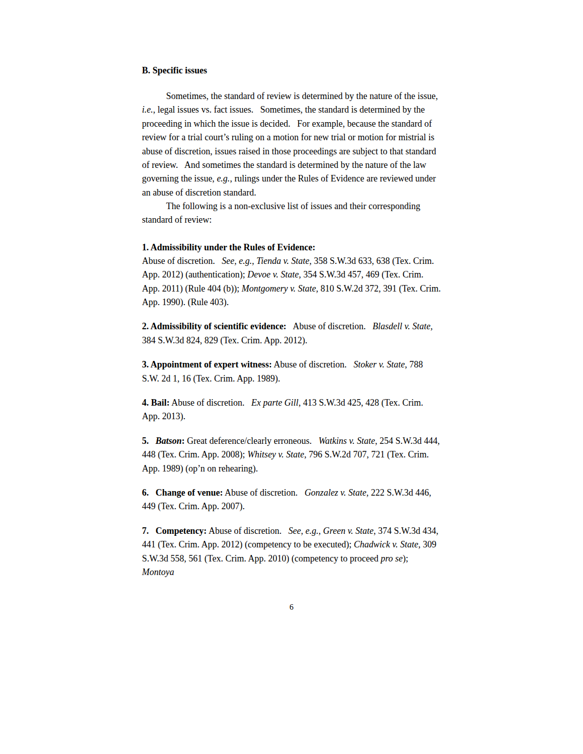B. Specific issues
Sometimes, the standard of review is determined by the nature of the issue, i.e., legal issues vs. fact issues. Sometimes, the standard is determined by the proceeding in which the issue is decided. For example, because the standard of review for a trial court’s ruling on a motion for new trial or motion for mistrial is abuse of discretion, issues raised in those proceedings are subject to that standard of review. And sometimes the standard is determined by the nature of the law governing the issue, e.g., rulings under the Rules of Evidence are reviewed under an abuse of discretion standard.
The following is a non-exclusive list of issues and their corresponding standard of review:
1. Admissibility under the Rules of Evidence:
Abuse of discretion. See, e.g., Tienda v. State, 358 S.W.3d 633, 638 (Tex. Crim. App. 2012) (authentication); Devoe v. State, 354 S.W.3d 457, 469 (Tex. Crim. App. 2011) (Rule 404 (b)); Montgomery v. State, 810 S.W.2d 372, 391 (Tex. Crim. App. 1990). (Rule 403).
2. Admissibility of scientific evidence: Abuse of discretion. Blasdell v. State, 384 S.W.3d 824, 829 (Tex. Crim. App. 2012).
3. Appointment of expert witness: Abuse of discretion. Stoker v. State, 788 S.W. 2d 1, 16 (Tex. Crim. App. 1989).
4. Bail: Abuse of discretion. Ex parte Gill, 413 S.W.3d 425, 428 (Tex. Crim. App. 2013).
5. Batson: Great deference/clearly erroneous. Watkins v. State, 254 S.W.3d 444, 448 (Tex. Crim. App. 2008); Whitsey v. State, 796 S.W.2d 707, 721 (Tex. Crim. App. 1989) (op’n on rehearing).
6. Change of venue: Abuse of discretion. Gonzalez v. State, 222 S.W.3d 446, 449 (Tex. Crim. App. 2007).
7. Competency: Abuse of discretion. See, e.g., Green v. State, 374 S.W.3d 434, 441 (Tex. Crim. App. 2012) (competency to be executed); Chadwick v. State, 309 S.W.3d 558, 561 (Tex. Crim. App. 2010) (competency to proceed pro se); Montoya
6